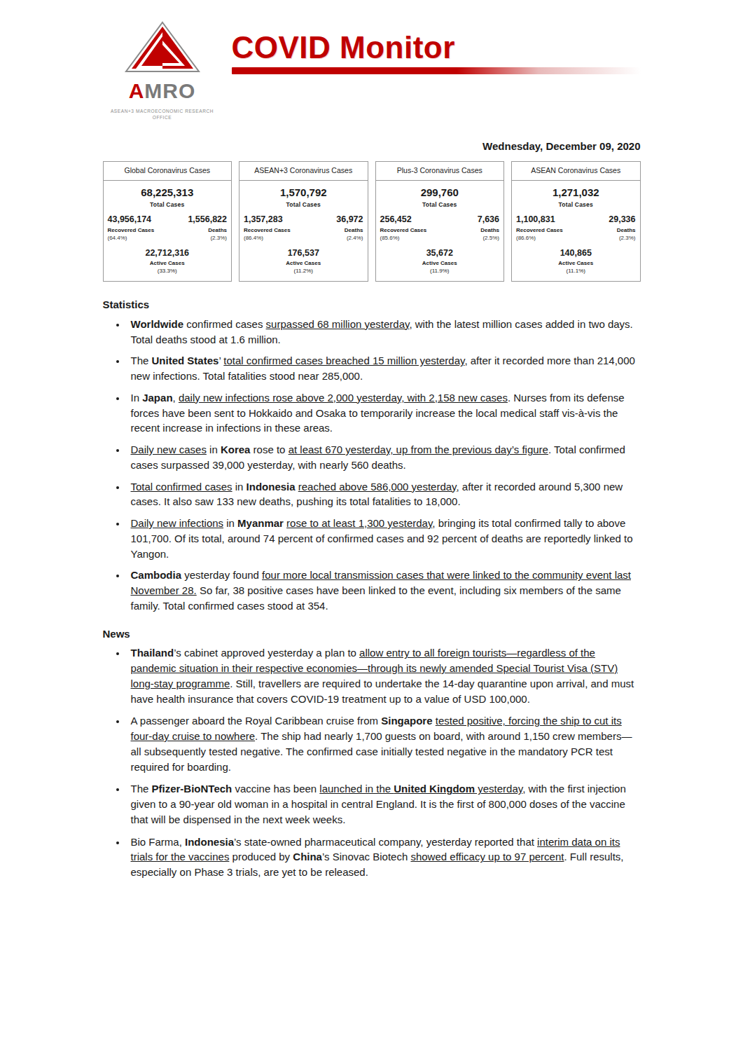AMRO
ASEAN+3 Macroeconomic Research Office
COVID Monitor
Wednesday, December 09, 2020
Global Coronavirus Cases
68,225,313
Total Cases
43,956,174
Recovered Cases
(64.4%)
1,556,822
Deaths
(2.3%)
22,712,316
Active Cases
(33.3%)
ASEAN+3 Coronavirus Cases
1,570,792
Total Cases
1,357,283
Recovered Cases
(86.4%)
36,972
Deaths
(2.4%)
176,537
Active Cases
(11.2%)
Plus-3 Coronavirus Cases
299,760
Total Cases
256,452
Recovered Cases
(85.6%)
7,636
Deaths
(2.5%)
35,672
Active Cases
(11.9%)
ASEAN Coronavirus Cases
1,271,032
Total Cases
1,100,831
Recovered Cases
(86.6%)
29,336
Deaths
(2.3%)
140,865
Active Cases
(11.1%)
Statistics
Worldwide confirmed cases surpassed 68 million yesterday, with the latest million cases added in two days. Total deaths stood at 1.6 million.
The United States’ total confirmed cases breached 15 million yesterday, after it recorded more than 214,000 new infections. Total fatalities stood near 285,000.
In Japan, daily new infections rose above 2,000 yesterday, with 2,158 new cases. Nurses from its defense forces have been sent to Hokkaido and Osaka to temporarily increase the local medical staff vis-à-vis the recent increase in infections in these areas.
Daily new cases in Korea rose to at least 670 yesterday, up from the previous day’s figure. Total confirmed cases surpassed 39,000 yesterday, with nearly 560 deaths.
Total confirmed cases in Indonesia reached above 586,000 yesterday, after it recorded around 5,300 new cases. It also saw 133 new deaths, pushing its total fatalities to 18,000.
Daily new infections in Myanmar rose to at least 1,300 yesterday, bringing its total confirmed tally to above 101,700. Of its total, around 74 percent of confirmed cases and 92 percent of deaths are reportedly linked to Yangon.
Cambodia yesterday found four more local transmission cases that were linked to the community event last November 28. So far, 38 positive cases have been linked to the event, including six members of the same family. Total confirmed cases stood at 354.
News
Thailand’s cabinet approved yesterday a plan to allow entry to all foreign tourists—regardless of the pandemic situation in their respective economies—through its newly amended Special Tourist Visa (STV) long-stay programme. Still, travellers are required to undertake the 14-day quarantine upon arrival, and must have health insurance that covers COVID-19 treatment up to a value of USD 100,000.
A passenger aboard the Royal Caribbean cruise from Singapore tested positive, forcing the ship to cut its four-day cruise to nowhere. The ship had nearly 1,700 guests on board, with around 1,150 crew members—all subsequently tested negative. The confirmed case initially tested negative in the mandatory PCR test required for boarding.
The Pfizer-BioNTech vaccine has been launched in the United Kingdom yesterday, with the first injection given to a 90-year old woman in a hospital in central England. It is the first of 800,000 doses of the vaccine that will be dispensed in the next week weeks.
Bio Farma, Indonesia’s state-owned pharmaceutical company, yesterday reported that interim data on its trials for the vaccines produced by China’s Sinovac Biotech showed efficacy up to 97 percent. Full results, especially on Phase 3 trials, are yet to be released.